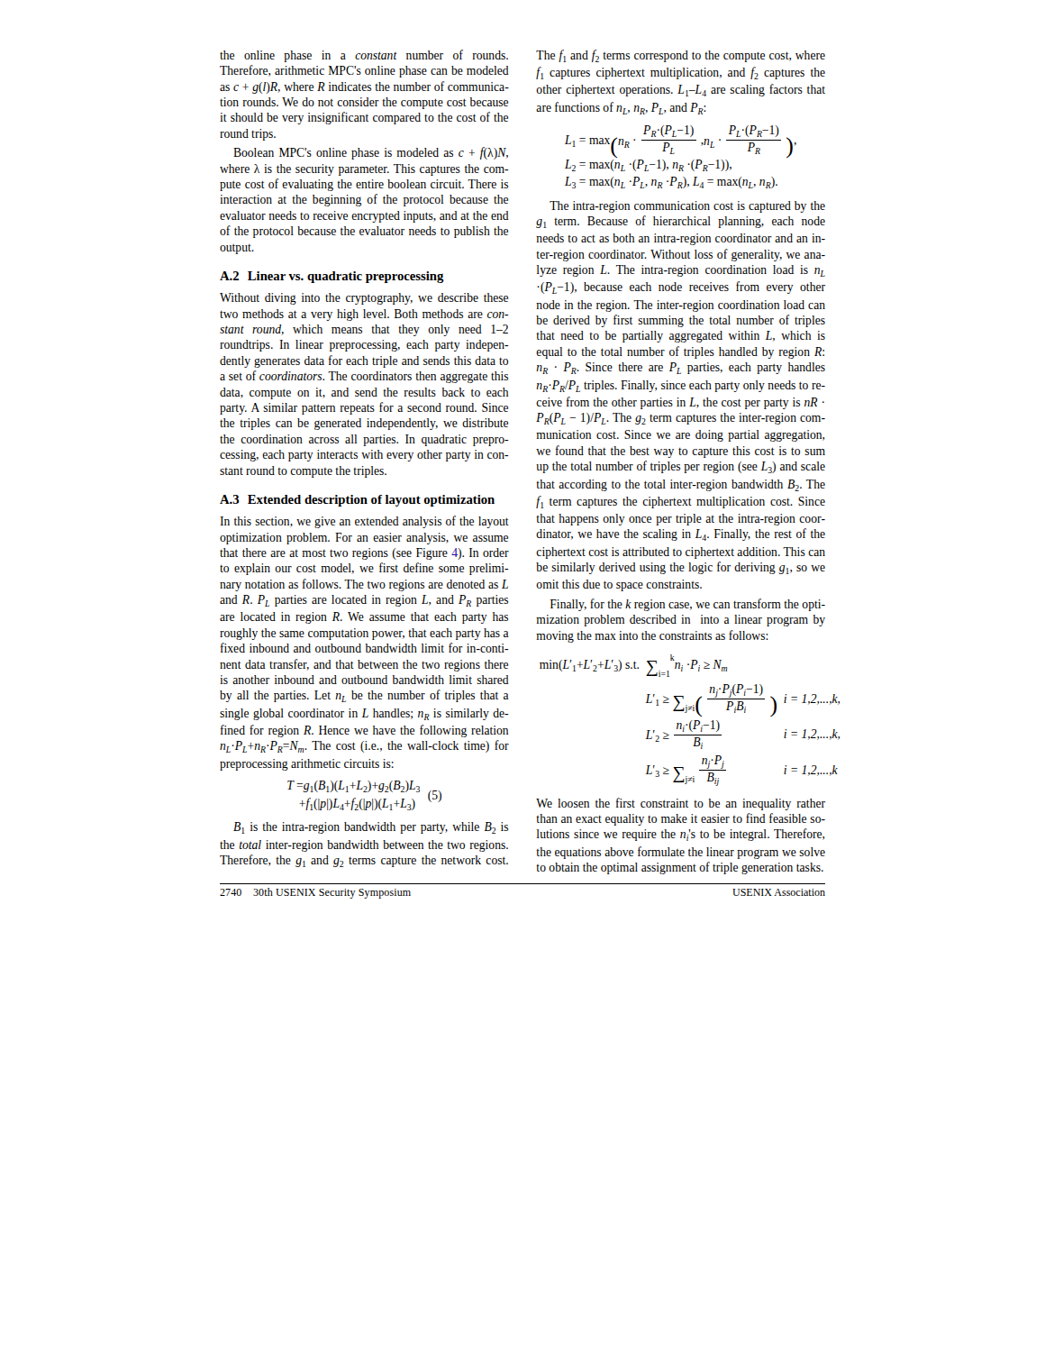the online phase in a constant number of rounds. Therefore, arithmetic MPC's online phase can be modeled as c + g(l)R, where R indicates the number of communication rounds. We do not consider the compute cost because it should be very insignificant compared to the cost of the round trips.
Boolean MPC's online phase is modeled as c + f(λ)N, where λ is the security parameter. This captures the compute cost of evaluating the entire boolean circuit. There is interaction at the beginning of the protocol because the evaluator needs to receive encrypted inputs, and at the end of the protocol because the evaluator needs to publish the output.
A.2 Linear vs. quadratic preprocessing
Without diving into the cryptography, we describe these two methods at a very high level. Both methods are constant round, which means that they only need 1–2 roundtrips. In linear preprocessing, each party independently generates data for each triple and sends this data to a set of coordinators. The coordinators then aggregate this data, compute on it, and send the results back to each party. A similar pattern repeats for a second round. Since the triples can be generated independently, we distribute the coordination across all parties. In quadratic preprocessing, each party interacts with every other party in constant round to compute the triples.
A.3 Extended description of layout optimization
In this section, we give an extended analysis of the layout optimization problem. For an easier analysis, we assume that there are at most two regions (see Figure 4). In order to explain our cost model, we first define some preliminary notation as follows. The two regions are denoted as L and R. PL parties are located in region L, and PR parties are located in region R. We assume that each party has roughly the same computation power, that each party has a fixed inbound and outbound bandwidth limit for in-continent data transfer, and that between the two regions there is another inbound and outbound bandwidth limit shared by all the parties. Let nL be the number of triples that a single global coordinator in L handles; nR is similarly defined for region R. Hence we have the following relation nL·PL+nR·PR=Nm. The cost (i.e., the wall-clock time) for preprocessing arithmetic circuits is:
T =g 1(B 1)(L 1+L 2)+g 2(B 2)L 3 +f 1(|p|)L 4+f 2(|p|)(L 1+L 3) (5)
B 1 is the intra-region bandwidth per party, while B 2 is the total inter-region bandwidth between the two regions. Therefore, the g 1 and g 2 terms capture the network cost. The f 1 and f 2 terms correspond to the compute cost, where f 1 captures ciphertext multiplication, and f 2 captures the other ciphertext operations. L 1–L 4 are scaling factors that are functions of nL, nR, PL, and PR:
L 1 = max(nR · PR·(PL−1) PL ,nL · PL·(PR−1) PR ), L 2 = max(nL ·(PL−1), nR ·(PR−1)), L 3 = max(nL ·PL, nR ·PR), L 4 = max(nL, nR).
The intra-region communication cost is captured by the g 1 term. Because of hierarchical planning, each node needs to act as both an intra-region coordinator and an inter-region coordinator. Without loss of generality, we analyze region L. The intra-region coordination load is nL ·(PL−1), because each node receives from every other node in the region. The inter-region coordination load can be derived by first summing the total number of triples that need to be partially aggregated within L, which is equal to the total number of triples handled by region R: nR · PR. Since there are PL parties, each party handles nR·PR/PL triples. Finally, since each party only needs to receive from the other parties in L, the cost per party is nR · PR(PL − 1)/PL. The g 2 term captures the inter-region communication cost. Since we are doing partial aggregation, we found that the best way to capture this cost is to sum up the total number of triples per region (see L 3) and scale that according to the total inter-region bandwidth B 2. The f 1 term captures the ciphertext multiplication cost. Since that happens only once per triple at the intra-region coordinator, we have the scaling in L 4. Finally, the rest of the ciphertext cost is attributed to ciphertext addition. This can be similarly derived using the logic for deriving g 1, so we omit this due to space constraints.
Finally, for the k region case, we can transform the optimization problem described in into a linear program by moving the max into the constraints as follows:
| min( L ′ 1 + L ′ 2 + L ′ 3 ) s.t. | ∑ i=1 k n i · P i ≥ N m | |
| | L ′ 1 ≥ ∑ j≠i ( n j · P j ( P i −1) P i B i ) | i = 1,2,...,k, |
| | L ′ 2 ≥ n i ·( P i −1) B i | i = 1,2,...,k, |
| | L ′ 3 ≥ ∑ j≠i n j · P j B ij | i = 1,2,...,k |
We loosen the first constraint to be an inequality rather than an exact equality to make it easier to find feasible solutions since we require the ni's to be integral. Therefore, the equations above formulate the linear program we solve to obtain the optimal assignment of triple generation tasks.
2740 30th USENIX Security Symposium
USENIX Association